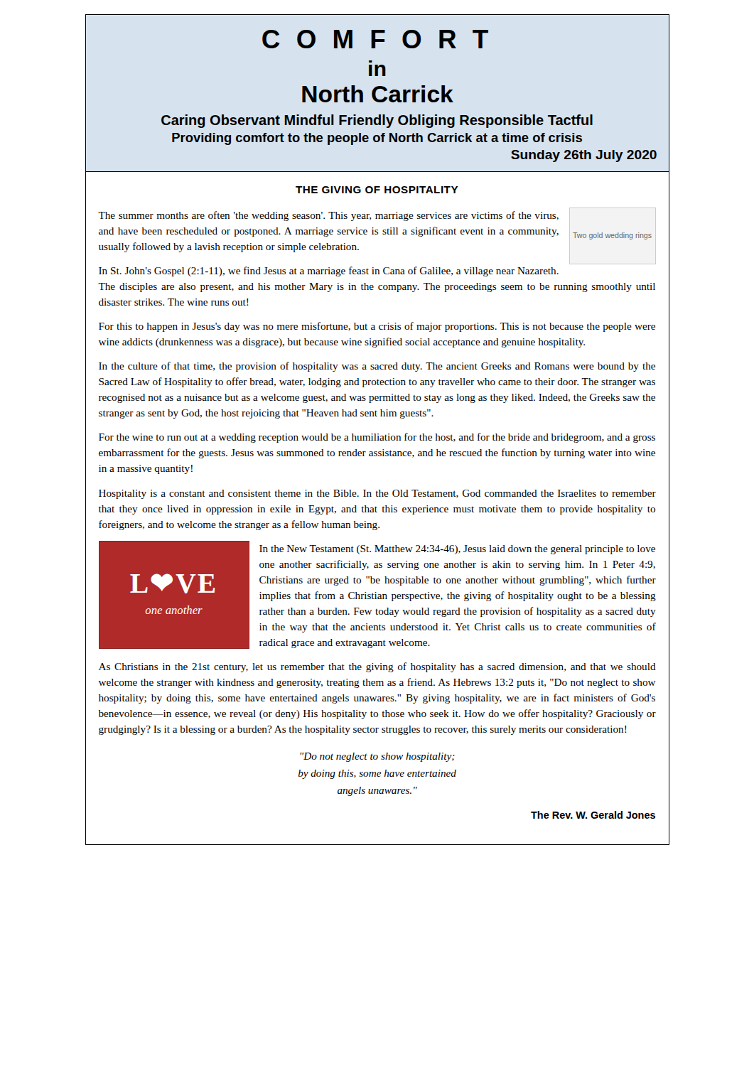C O M F O R T
in
North Carrick
Caring Observant Mindful Friendly Obliging Responsible Tactful
Providing comfort to the people of North Carrick at a time of crisis
Sunday 26th July 2020
THE GIVING OF HOSPITALITY
Two gold wedding rings
The summer months are often 'the wedding season'. This year, marriage services are victims of the virus, and have been rescheduled or postponed. A marriage service is still a significant event in a community, usually followed by a lavish reception or simple celebration.
In St. John's Gospel (2:1-11), we find Jesus at a marriage feast in Cana of Galilee, a village near Nazareth. The disciples are also present, and his mother Mary is in the company. The proceedings seem to be running smoothly until disaster strikes. The wine runs out!
For this to happen in Jesus's day was no mere misfortune, but a crisis of major proportions. This is not because the people were wine addicts (drunkenness was a disgrace), but because wine signified social acceptance and genuine hospitality.
In the culture of that time, the provision of hospitality was a sacred duty. The ancient Greeks and Romans were bound by the Sacred Law of Hospitality to offer bread, water, lodging and protection to any traveller who came to their door. The stranger was recognised not as a nuisance but as a welcome guest, and was permitted to stay as long as they liked. Indeed, the Greeks saw the stranger as sent by God, the host rejoicing that "Heaven had sent him guests".
For the wine to run out at a wedding reception would be a humiliation for the host, and for the bride and bridegroom, and a gross embarrassment for the guests. Jesus was summoned to render assistance, and he rescued the function by turning water into wine in a massive quantity!
Hospitality is a constant and consistent theme in the Bible. In the Old Testament, God commanded the Israelites to remember that they once lived in oppression in exile in Egypt, and that this experience must motivate them to provide hospitality to foreigners, and to welcome the stranger as a fellow human being.
L❤VE one another
In the New Testament (St. Matthew 24:34-46), Jesus laid down the general principle to love one another sacrificially, as serving one another is akin to serving him. In 1 Peter 4:9, Christians are urged to "be hospitable to one another without grumbling", which further implies that from a Christian perspective, the giving of hospitality ought to be a blessing rather than a burden. Few today would regard the provision of hospitality as a sacred duty in the way that the ancients understood it. Yet Christ calls us to create communities of radical grace and extravagant welcome.
As Christians in the 21st century, let us remember that the giving of hospitality has a sacred dimension, and that we should welcome the stranger with kindness and generosity, treating them as a friend. As Hebrews 13:2 puts it, "Do not neglect to show hospitality; by doing this, some have entertained angels unawares." By giving hospitality, we are in fact ministers of God's benevolence—in essence, we reveal (or deny) His hospitality to those who seek it. How do we offer hospitality? Graciously or grudgingly? Is it a blessing or a burden? As the hospitality sector struggles to recover, this surely merits our consideration!
"Do not neglect to show hospitality;
by doing this, some have entertained
angels unawares."
The Rev. W. Gerald Jones